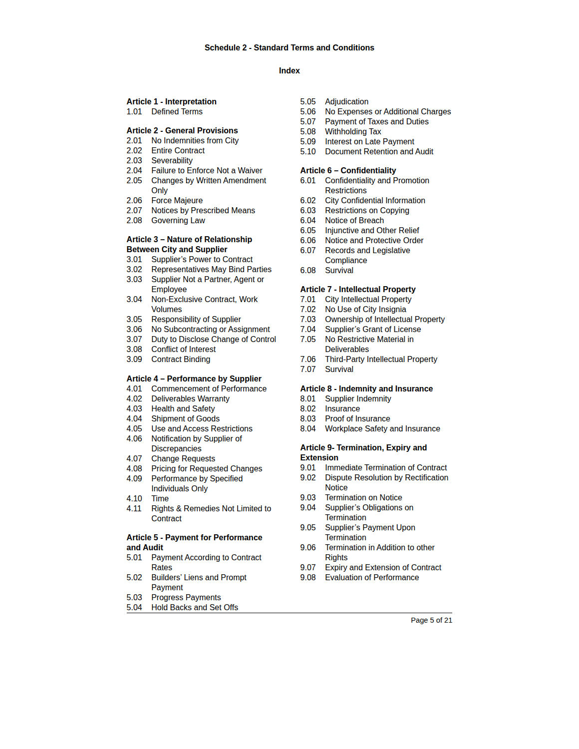Schedule 2 - Standard Terms and Conditions
Index
Article 1 - Interpretation
1.01 Defined Terms
Article 2 - General Provisions
2.01 No Indemnities from City
2.02 Entire Contract
2.03 Severability
2.04 Failure to Enforce Not a Waiver
2.05 Changes by Written Amendment Only
2.06 Force Majeure
2.07 Notices by Prescribed Means
2.08 Governing Law
Article 3 – Nature of Relationship Between City and Supplier
3.01 Supplier’s Power to Contract
3.02 Representatives May Bind Parties
3.03 Supplier Not a Partner, Agent or Employee
3.04 Non-Exclusive Contract, Work Volumes
3.05 Responsibility of Supplier
3.06 No Subcontracting or Assignment
3.07 Duty to Disclose Change of Control
3.08 Conflict of Interest
3.09 Contract Binding
Article 4 – Performance by Supplier
4.01 Commencement of Performance
4.02 Deliverables Warranty
4.03 Health and Safety
4.04 Shipment of Goods
4.05 Use and Access Restrictions
4.06 Notification by Supplier of Discrepancies
4.07 Change Requests
4.08 Pricing for Requested Changes
4.09 Performance by Specified Individuals Only
4.10 Time
4.11 Rights & Remedies Not Limited to Contract
Article 5 - Payment for Performance and Audit
5.01 Payment According to Contract Rates
5.02 Builders’ Liens and Prompt Payment
5.03 Progress Payments
5.04 Hold Backs and Set Offs
5.05 Adjudication
5.06 No Expenses or Additional Charges
5.07 Payment of Taxes and Duties
5.08 Withholding Tax
5.09 Interest on Late Payment
5.10 Document Retention and Audit
Article 6 – Confidentiality
6.01 Confidentiality and Promotion Restrictions
6.02 City Confidential Information
6.03 Restrictions on Copying
6.04 Notice of Breach
6.05 Injunctive and Other Relief
6.06 Notice and Protective Order
6.07 Records and Legislative Compliance
6.08 Survival
Article 7 - Intellectual Property
7.01 City Intellectual Property
7.02 No Use of City Insignia
7.03 Ownership of Intellectual Property
7.04 Supplier’s Grant of License
7.05 No Restrictive Material in Deliverables
7.06 Third-Party Intellectual Property
7.07 Survival
Article 8 - Indemnity and Insurance
8.01 Supplier Indemnity
8.02 Insurance
8.03 Proof of Insurance
8.04 Workplace Safety and Insurance
Article 9- Termination, Expiry and Extension
9.01 Immediate Termination of Contract
9.02 Dispute Resolution by Rectification Notice
9.03 Termination on Notice
9.04 Supplier’s Obligations on Termination
9.05 Supplier’s Payment Upon Termination
9.06 Termination in Addition to other Rights
9.07 Expiry and Extension of Contract
9.08 Evaluation of Performance
Page 5 of 21